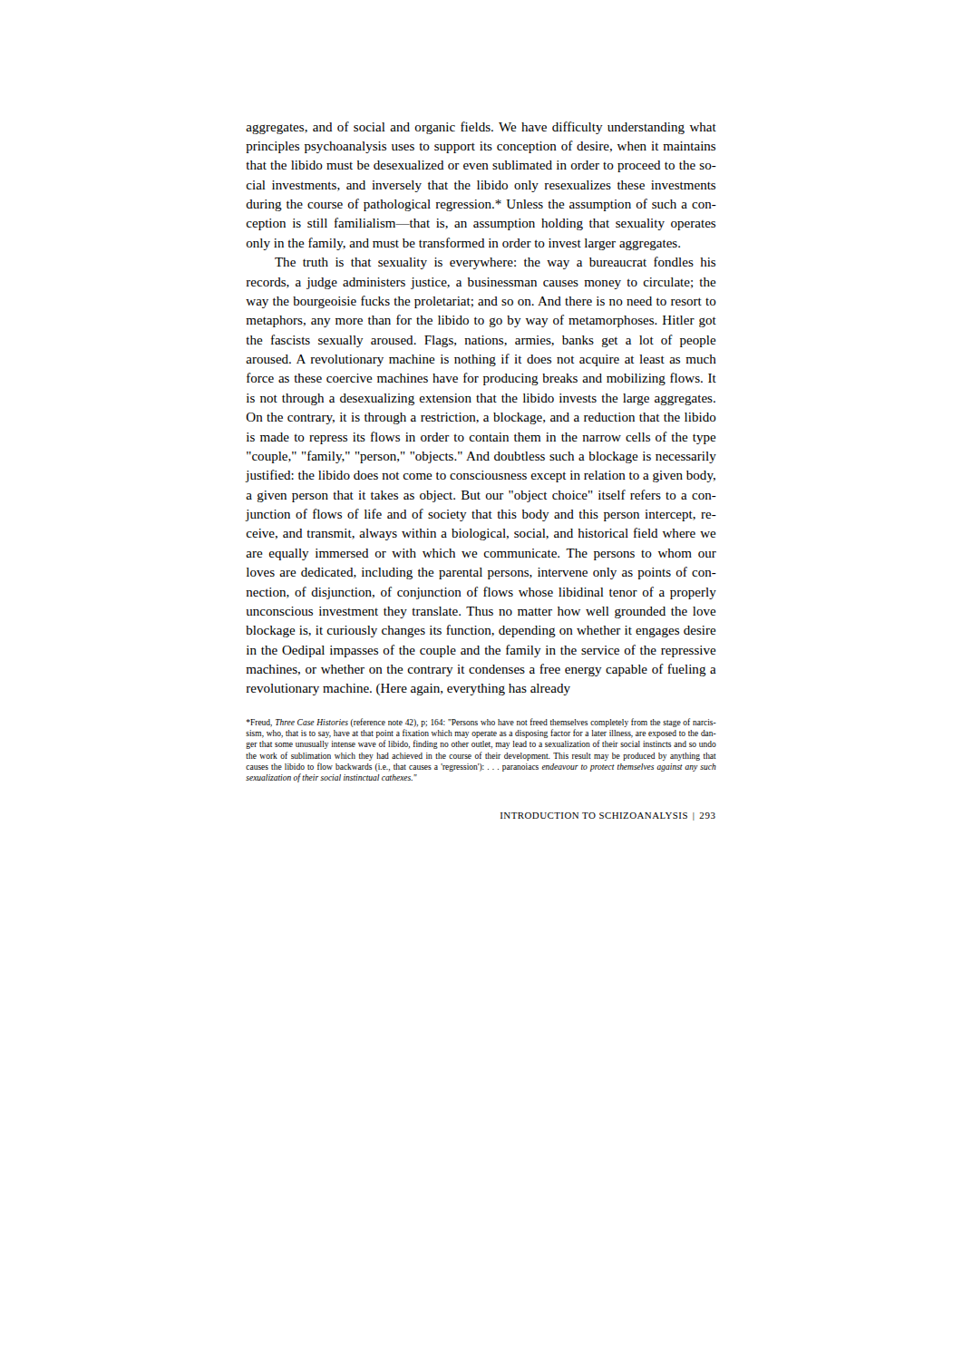aggregates, and of social and organic fields. We have difficulty understanding what principles psychoanalysis uses to support its conception of desire, when it maintains that the libido must be desexualized or even sublimated in order to proceed to the social investments, and inversely that the libido only resexualizes these investments during the course of pathological regression.* Unless the assumption of such a conception is still familialism—that is, an assumption holding that sexuality operates only in the family, and must be transformed in order to invest larger aggregates.
The truth is that sexuality is everywhere: the way a bureaucrat fondles his records, a judge administers justice, a businessman causes money to circulate; the way the bourgeoisie fucks the proletariat; and so on. And there is no need to resort to metaphors, any more than for the libido to go by way of metamorphoses. Hitler got the fascists sexually aroused. Flags, nations, armies, banks get a lot of people aroused. A revolutionary machine is nothing if it does not acquire at least as much force as these coercive machines have for producing breaks and mobilizing flows. It is not through a desexualizing extension that the libido invests the large aggregates. On the contrary, it is through a restriction, a blockage, and a reduction that the libido is made to repress its flows in order to contain them in the narrow cells of the type "couple," "family," "person," "objects." And doubtless such a blockage is necessarily justified: the libido does not come to consciousness except in relation to a given body, a given person that it takes as object. But our "object choice" itself refers to a conjunction of flows of life and of society that this body and this person intercept, receive, and transmit, always within a biological, social, and historical field where we are equally immersed or with which we communicate. The persons to whom our loves are dedicated, including the parental persons, intervene only as points of connection, of disjunction, of conjunction of flows whose libidinal tenor of a properly unconscious investment they translate. Thus no matter how well grounded the love blockage is, it curiously changes its function, depending on whether it engages desire in the Oedipal impasses of the couple and the family in the service of the repressive machines, or whether on the contrary it condenses a free energy capable of fueling a revolutionary machine. (Here again, everything has already
*Freud, Three Case Histories (reference note 42), p; 164: "Persons who have not freed themselves completely from the stage of narcissism, who, that is to say, have at that point a fixation which may operate as a disposing factor for a later illness, are exposed to the danger that some unusually intense wave of libido, finding no other outlet, may lead to a sexualization of their social instincts and so undo the work of sublimation which they had achieved in the course of their development. This result may be produced by anything that causes the libido to flow backwards (i.e., that causes a 'regression'): . . . paranoiacs endeavour to protect themselves against any such sexualization of their social instinctual cathexes."
INTRODUCTION TO SCHIZOANALYSIS|293